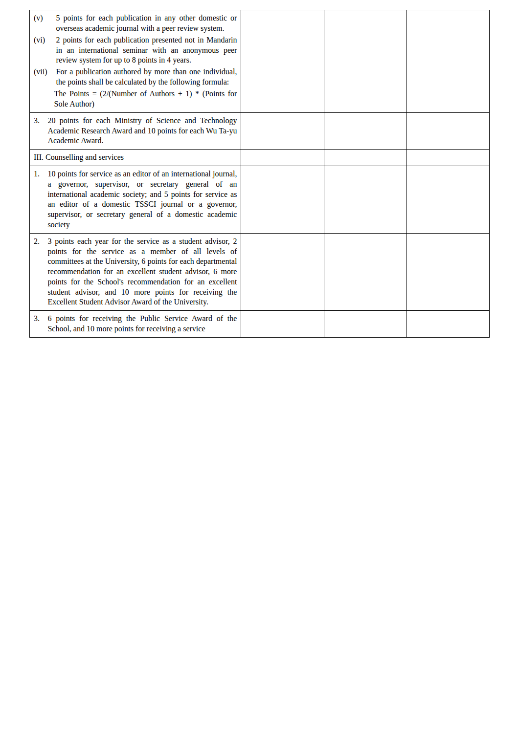| (v) 5 points for each publication in any other domestic or overseas academic journal with a peer review system. (vi) 2 points for each publication presented not in Mandarin in an international seminar with an anonymous peer review system for up to 8 points in 4 years. (vii) For a publication authored by more than one individual, the points shall be calculated by the following formula: The Points = (2/(Number of Authors + 1) * (Points for Sole Author) | | | |
| 3. 20 points for each Ministry of Science and Technology Academic Research Award and 10 points for each Wu Ta-yu Academic Award. | | | |
| III. Counselling and services | | | |
| 1. 10 points for service as an editor of an international journal, a governor, supervisor, or secretary general of an international academic society; and 5 points for service as an editor of a domestic TSSCI journal or a governor, supervisor, or secretary general of a domestic academic society | | | |
| 2. 3 points each year for the service as a student advisor, 2 points for the service as a member of all levels of committees at the University, 6 points for each departmental recommendation for an excellent student advisor, 6 more points for the School's recommendation for an excellent student advisor, and 10 more points for receiving the Excellent Student Advisor Award of the University. | | | |
| 3. 6 points for receiving the Public Service Award of the School, and 10 more points for receiving a service | | | |